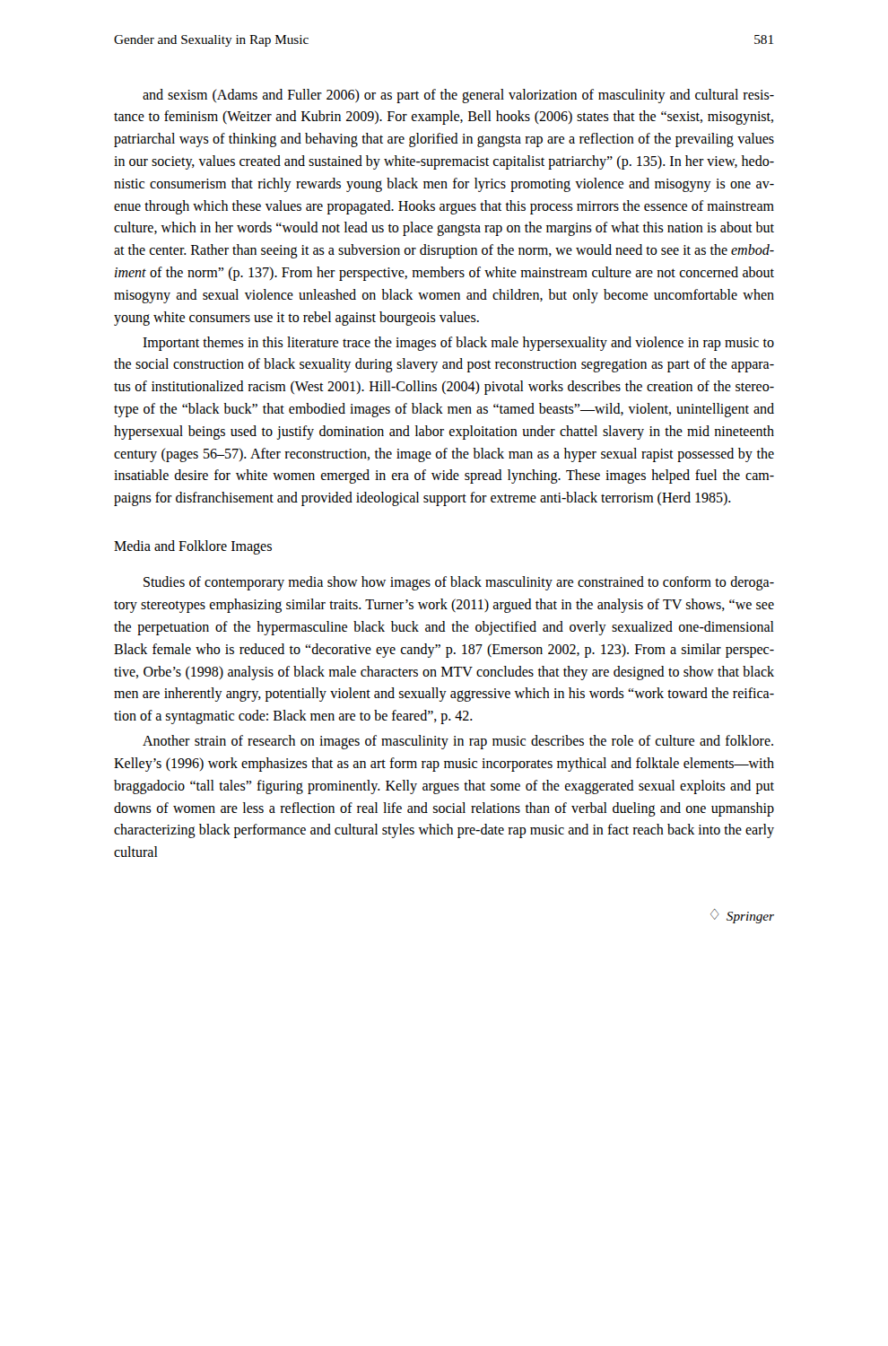Gender and Sexuality in Rap Music 581
and sexism (Adams and Fuller 2006) or as part of the general valorization of masculinity and cultural resistance to feminism (Weitzer and Kubrin 2009). For example, Bell hooks (2006) states that the “sexist, misogynist, patriarchal ways of thinking and behaving that are glorified in gangsta rap are a reflection of the prevailing values in our society, values created and sustained by white-supremacist capitalist patriarchy” (p. 135). In her view, hedonistic consumerism that richly rewards young black men for lyrics promoting violence and misogyny is one avenue through which these values are propagated. Hooks argues that this process mirrors the essence of mainstream culture, which in her words “would not lead us to place gangsta rap on the margins of what this nation is about but at the center. Rather than seeing it as a subversion or disruption of the norm, we would need to see it as the embodiment of the norm” (p. 137). From her perspective, members of white mainstream culture are not concerned about misogyny and sexual violence unleashed on black women and children, but only become uncomfortable when young white consumers use it to rebel against bourgeois values.
Important themes in this literature trace the images of black male hypersexuality and violence in rap music to the social construction of black sexuality during slavery and post reconstruction segregation as part of the apparatus of institutionalized racism (West 2001). Hill-Collins (2004) pivotal works describes the creation of the stereotype of the “black buck” that embodied images of black men as “tamed beasts”—wild, violent, unintelligent and hypersexual beings used to justify domination and labor exploitation under chattel slavery in the mid nineteenth century (pages 56–57). After reconstruction, the image of the black man as a hyper sexual rapist possessed by the insatiable desire for white women emerged in era of wide spread lynching. These images helped fuel the campaigns for disfranchisement and provided ideological support for extreme anti-black terrorism (Herd 1985).
Media and Folklore Images
Studies of contemporary media show how images of black masculinity are constrained to conform to derogatory stereotypes emphasizing similar traits. Turner’s work (2011) argued that in the analysis of TV shows, “we see the perpetuation of the hypermasculine black buck and the objectified and overly sexualized one-dimensional Black female who is reduced to “decorative eye candy” p. 187 (Emerson 2002, p. 123). From a similar perspective, Orbe’s (1998) analysis of black male characters on MTV concludes that they are designed to show that black men are inherently angry, potentially violent and sexually aggressive which in his words “work toward the reification of a syntagmatic code: Black men are to be feared”, p. 42.
Another strain of research on images of masculinity in rap music describes the role of culture and folklore. Kelley’s (1996) work emphasizes that as an art form rap music incorporates mythical and folktale elements—with braggadocio “tall tales” figuring prominently. Kelly argues that some of the exaggerated sexual exploits and put downs of women are less a reflection of real life and social relations than of verbal dueling and one upmanship characterizing black performance and cultural styles which pre-date rap music and in fact reach back into the early cultural
♢ Springer